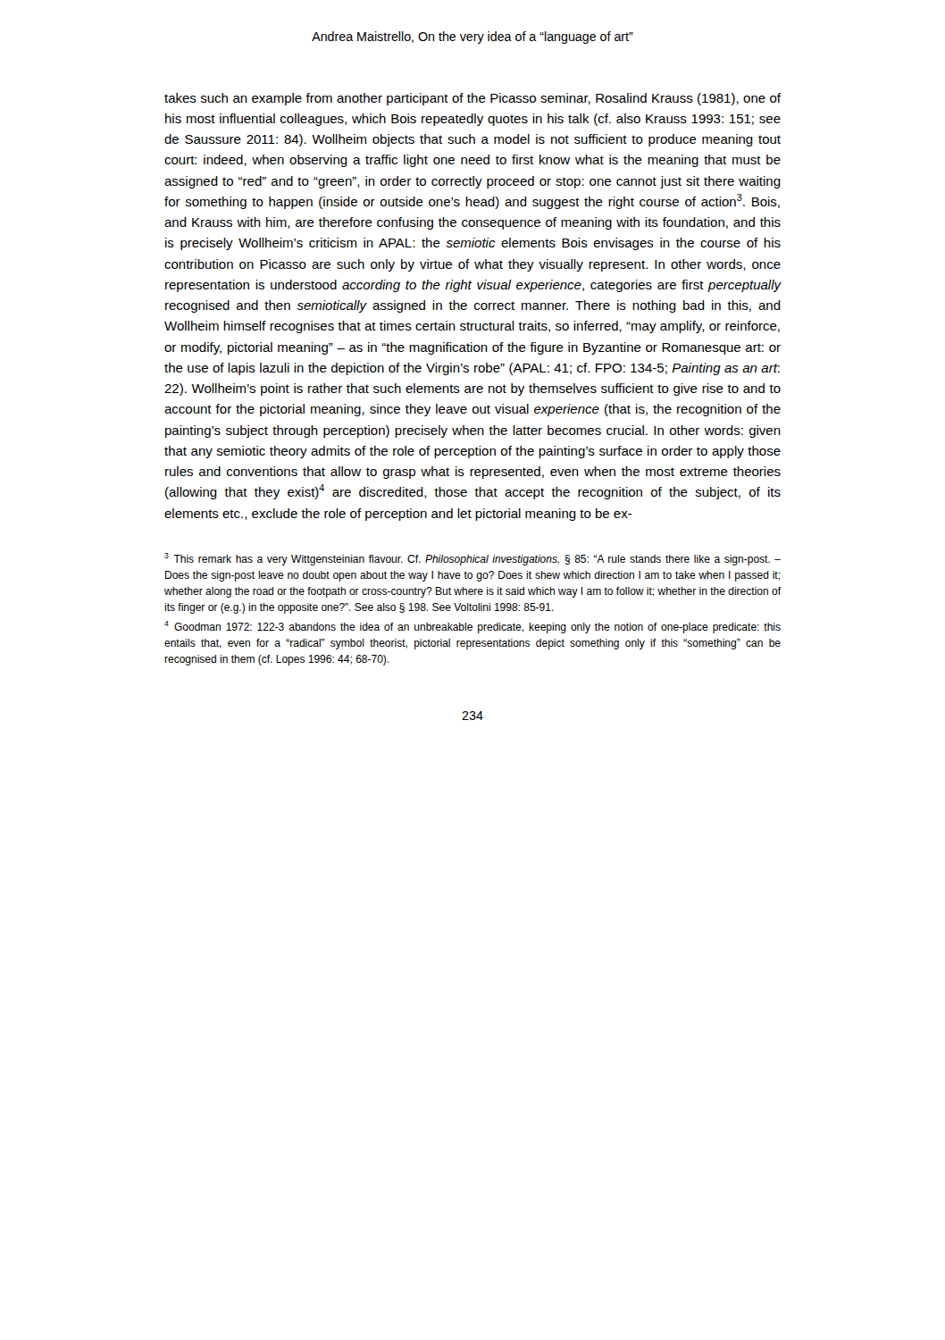Andrea Maistrello, On the very idea of a “language of art”
takes such an example from another participant of the Picasso seminar, Rosalind Krauss (1981), one of his most influential colleagues, which Bois repeatedly quotes in his talk (cf. also Krauss 1993: 151; see de Saussure 2011: 84). Wollheim objects that such a model is not sufficient to produce meaning tout court: indeed, when observing a traffic light one need to first know what is the meaning that must be assigned to “red” and to “green”, in order to correctly proceed or stop: one cannot just sit there waiting for something to happen (inside or outside one’s head) and suggest the right course of action3. Bois, and Krauss with him, are therefore confusing the consequence of meaning with its foundation, and this is precisely Wollheim’s criticism in APAL: the semiotic elements Bois envisages in the course of his contribution on Picasso are such only by virtue of what they visually represent. In other words, once representation is understood according to the right visual experience, categories are first perceptually recognised and then semiotically assigned in the correct manner. There is nothing bad in this, and Wollheim himself recognises that at times certain structural traits, so inferred, “may amplify, or reinforce, or modify, pictorial meaning” – as in “the magnification of the figure in Byzantine or Romanesque art: or the use of lapis lazuli in the depiction of the Virgin’s robe” (APAL: 41; cf. FPO: 134-5; Painting as an art: 22). Wollheim’s point is rather that such elements are not by themselves sufficient to give rise to and to account for the pictorial meaning, since they leave out visual experience (that is, the recognition of the painting’s subject through perception) precisely when the latter becomes crucial. In other words: given that any semiotic theory admits of the role of perception of the painting’s surface in order to apply those rules and conventions that allow to grasp what is represented, even when the most extreme theories (allowing that they exist)4 are discredited, those that accept the recognition of the subject, of its elements etc., exclude the role of perception and let pictorial meaning to be ex-
3 This remark has a very Wittgensteinian flavour. Cf. Philosophical investigations, § 85: “A rule stands there like a sign-post. – Does the sign-post leave no doubt open about the way I have to go? Does it shew which direction I am to take when I passed it; whether along the road or the footpath or cross-country? But where is it said which way I am to follow it; whether in the direction of its finger or (e.g.) in the opposite one?”. See also § 198. See Voltolini 1998: 85-91.
4 Goodman 1972: 122-3 abandons the idea of an unbreakable predicate, keeping only the notion of one-place predicate: this entails that, even for a “radical” symbol theorist, pictorial representations depict something only if this “something” can be recognised in them (cf. Lopes 1996: 44; 68-70).
234